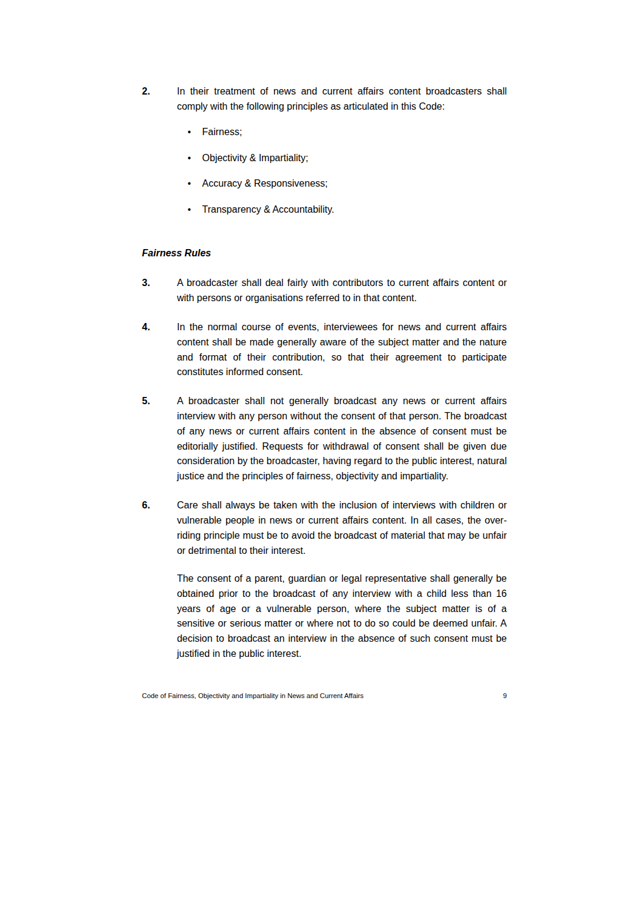2.
In their treatment of news and current affairs content broadcasters shall comply with the following principles as articulated in this Code:
Fairness;
Objectivity & Impartiality;
Accuracy & Responsiveness;
Transparency & Accountability.
Fairness Rules
3.
A broadcaster shall deal fairly with contributors to current affairs content or with persons or organisations referred to in that content.
4.
In the normal course of events, interviewees for news and current affairs content shall be made generally aware of the subject matter and the nature and format of their contribution, so that their agreement to participate constitutes informed consent.
5.
A broadcaster shall not generally broadcast any news or current affairs interview with any person without the consent of that person. The broadcast of any news or current affairs content in the absence of consent must be editorially justified. Requests for withdrawal of consent shall be given due consideration by the broadcaster, having regard to the public interest, natural justice and the principles of fairness, objectivity and impartiality.
6.
Care shall always be taken with the inclusion of interviews with children or vulnerable people in news or current affairs content. In all cases, the over-riding principle must be to avoid the broadcast of material that may be unfair or detrimental to their interest.
The consent of a parent, guardian or legal representative shall generally be obtained prior to the broadcast of any interview with a child less than 16 years of age or a vulnerable person, where the subject matter is of a sensitive or serious matter or where not to do so could be deemed unfair. A decision to broadcast an interview in the absence of such consent must be justified in the public interest.
Code of Fairness, Objectivity and Impartiality in News and Current Affairs 9